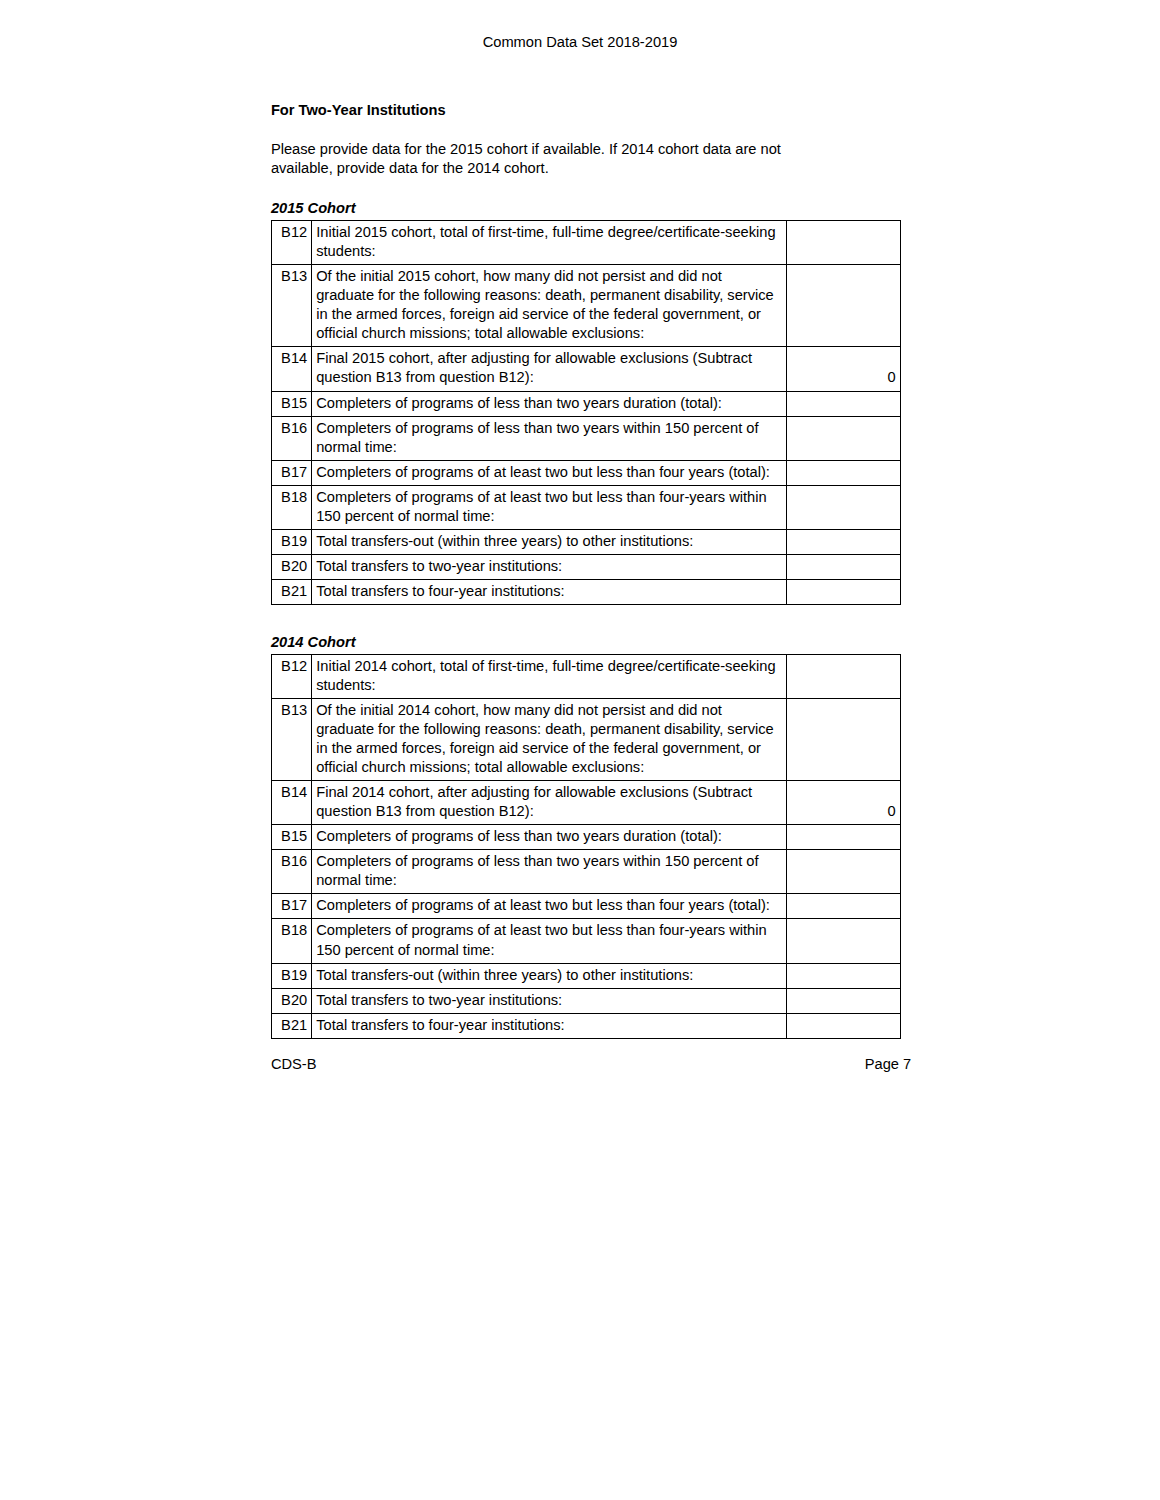Common Data Set 2018-2019
For Two-Year Institutions
Please provide data for the 2015 cohort if available. If 2014 cohort data are not available, provide data for the 2014 cohort.
2015 Cohort
| B12 | Initial 2015 cohort, total of first-time, full-time degree/certificate-seeking students: | |
| B13 | Of the initial 2015 cohort, how many did not persist and did not graduate for the following reasons: death, permanent disability, service in the armed forces, foreign aid service of the federal government, or official church missions; total allowable exclusions: | |
| B14 | Final 2015 cohort, after adjusting for allowable exclusions (Subtract question B13 from question B12): | 0 |
| B15 | Completers of programs of less than two years duration (total): | |
| B16 | Completers of programs of less than two years within 150 percent of normal time: | |
| B17 | Completers of programs of at least two but less than four years (total): | |
| B18 | Completers of programs of at least two but less than four-years within 150 percent of normal time: | |
| B19 | Total transfers-out (within three years) to other institutions: | |
| B20 | Total transfers to two-year institutions: | |
| B21 | Total transfers to four-year institutions: | |
2014 Cohort
| B12 | Initial 2014 cohort, total of first-time, full-time degree/certificate-seeking students: | |
| B13 | Of the initial 2014 cohort, how many did not persist and did not graduate for the following reasons: death, permanent disability, service in the armed forces, foreign aid service of the federal government, or official church missions; total allowable exclusions: | |
| B14 | Final 2014 cohort, after adjusting for allowable exclusions (Subtract question B13 from question B12): | 0 |
| B15 | Completers of programs of less than two years duration (total): | |
| B16 | Completers of programs of less than two years within 150 percent of normal time: | |
| B17 | Completers of programs of at least two but less than four years (total): | |
| B18 | Completers of programs of at least two but less than four-years within 150 percent of normal time: | |
| B19 | Total transfers-out (within three years) to other institutions: | |
| B20 | Total transfers to two-year institutions: | |
| B21 | Total transfers to four-year institutions: | |
CDS-B
Page 7